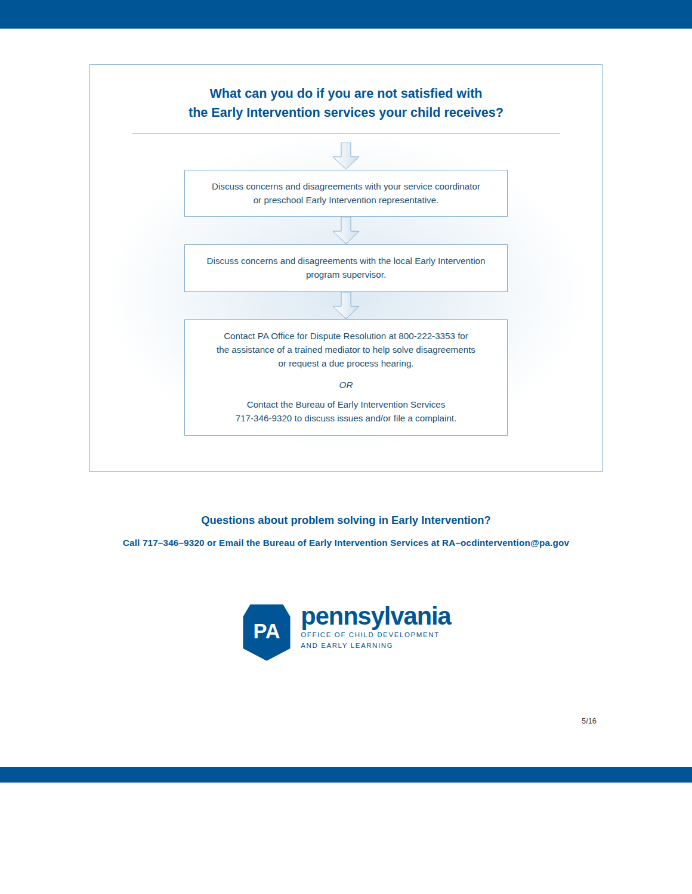What can you do if you are not satisfied with
the Early Intervention services your child receives?
Discuss concerns and disagreements with your service coordinator
or preschool Early Intervention representative.
Discuss concerns and disagreements with the local Early Intervention
program supervisor.
Contact PA Office for Dispute Resolution at 800-222-3353 for
the assistance of a trained mediator to help solve disagreements
or request a due process hearing.
OR
Contact the Bureau of Early Intervention Services
717-346-9320 to discuss issues and/or file a complaint.
Questions about problem solving in Early Intervention?
Call 717–346–9320 or Email the Bureau of Early Intervention Services at RA–ocdintervention@pa.gov
PA
pennsylvania OFFICE OF CHILD DEVELOPMENT AND EARLY LEARNING
5/16